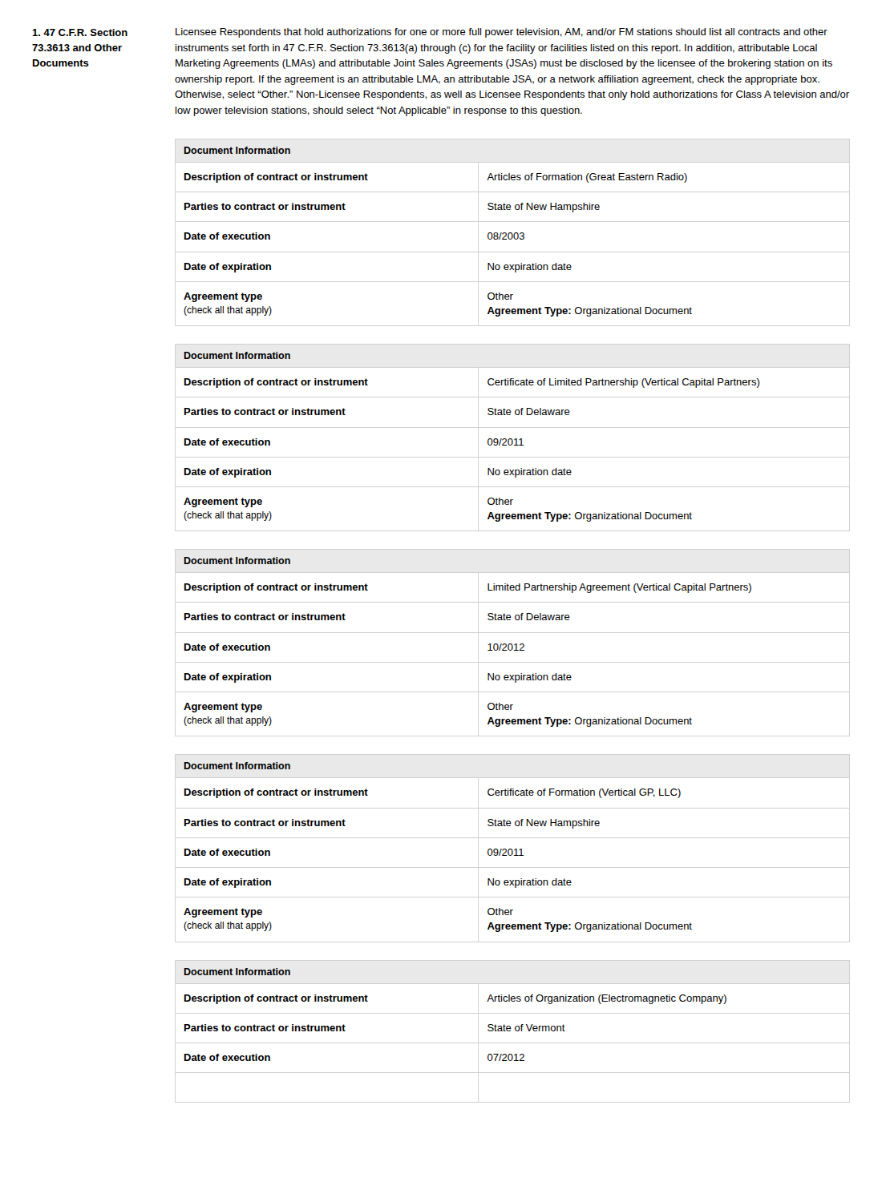1. 47 C.F.R. Section 73.3613 and Other Documents
Licensee Respondents that hold authorizations for one or more full power television, AM, and/or FM stations should list all contracts and other instruments set forth in 47 C.F.R. Section 73.3613(a) through (c) for the facility or facilities listed on this report. In addition, attributable Local Marketing Agreements (LMAs) and attributable Joint Sales Agreements (JSAs) must be disclosed by the licensee of the brokering station on its ownership report. If the agreement is an attributable LMA, an attributable JSA, or a network affiliation agreement, check the appropriate box. Otherwise, select “Other.” Non-Licensee Respondents, as well as Licensee Respondents that only hold authorizations for Class A television and/or low power television stations, should select “Not Applicable” in response to this question.
Document Information
| Description of contract or instrument | Articles of Formation (Great Eastern Radio) |
| Parties to contract or instrument | State of New Hampshire |
| Date of execution | 08/2003 |
| Date of expiration | No expiration date |
| Agreement type (check all that apply) | Other Agreement Type: Organizational Document |
Document Information
| Description of contract or instrument | Certificate of Limited Partnership (Vertical Capital Partners) |
| Parties to contract or instrument | State of Delaware |
| Date of execution | 09/2011 |
| Date of expiration | No expiration date |
| Agreement type (check all that apply) | Other Agreement Type: Organizational Document |
Document Information
| Description of contract or instrument | Limited Partnership Agreement (Vertical Capital Partners) |
| Parties to contract or instrument | State of Delaware |
| Date of execution | 10/2012 |
| Date of expiration | No expiration date |
| Agreement type (check all that apply) | Other Agreement Type: Organizational Document |
Document Information
| Description of contract or instrument | Certificate of Formation (Vertical GP, LLC) |
| Parties to contract or instrument | State of New Hampshire |
| Date of execution | 09/2011 |
| Date of expiration | No expiration date |
| Agreement type (check all that apply) | Other Agreement Type: Organizational Document |
Document Information
| Description of contract or instrument | Articles of Organization (Electromagnetic Company) |
| Parties to contract or instrument | State of Vermont |
| Date of execution | 07/2012 |